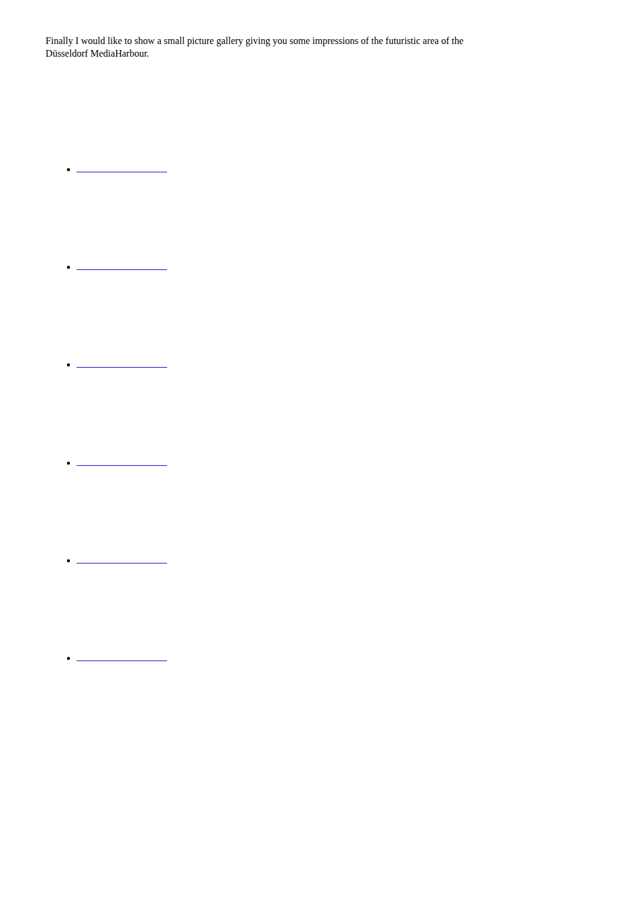Finally I would like to show a small picture gallery giving you some impressions of the futuristic area of the Düsseldorf MediaHarbour.